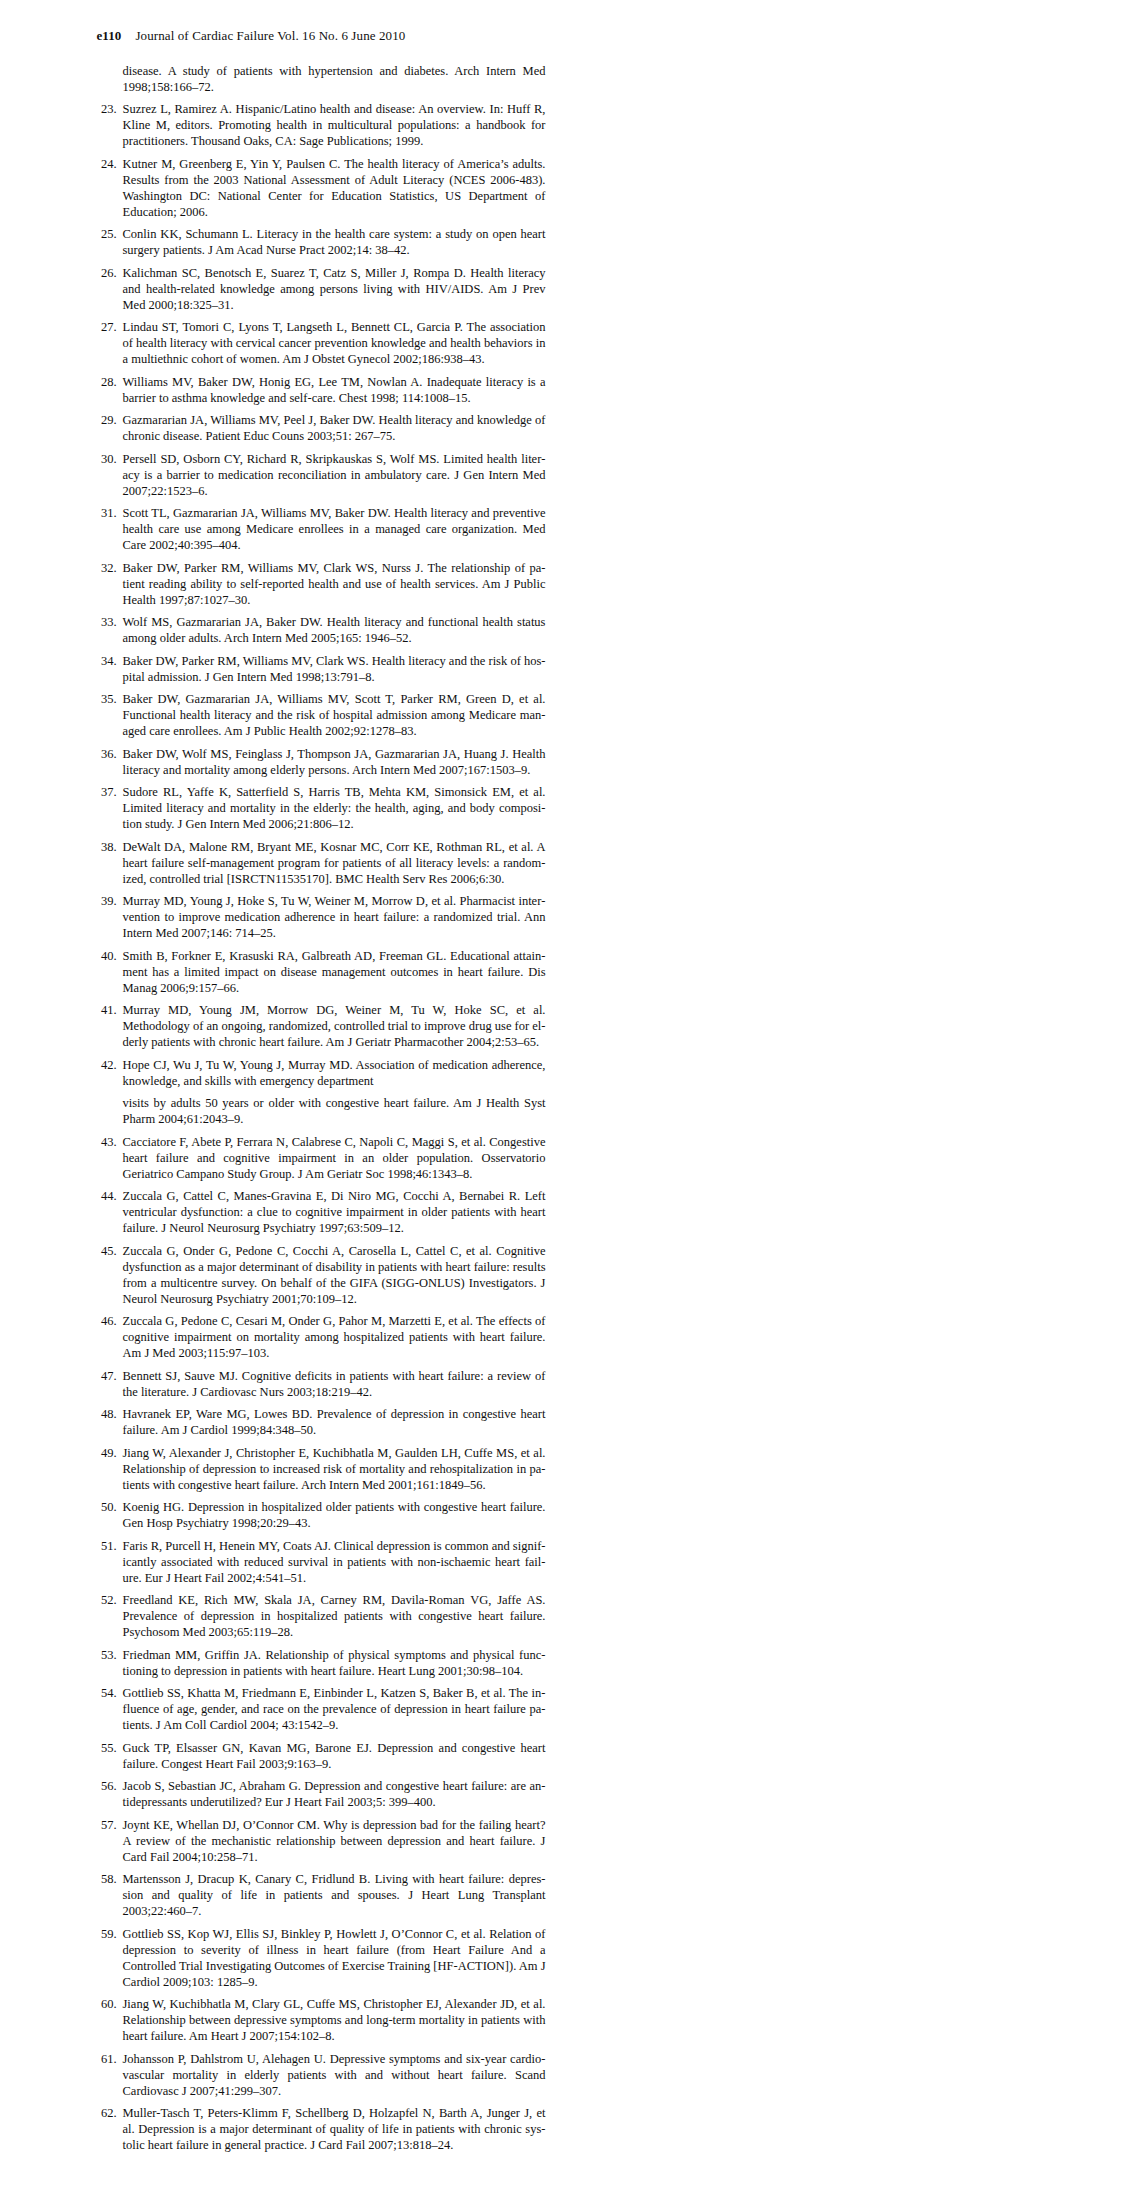e110 Journal of Cardiac Failure Vol. 16 No. 6 June 2010
disease. A study of patients with hypertension and diabetes. Arch Intern Med 1998;158:166–72.
23. Suzrez L, Ramirez A. Hispanic/Latino health and disease: An overview. In: Huff R, Kline M, editors. Promoting health in multicultural populations: a handbook for practitioners. Thousand Oaks, CA: Sage Publications; 1999.
24. Kutner M, Greenberg E, Yin Y, Paulsen C. The health literacy of America’s adults. Results from the 2003 National Assessment of Adult Literacy (NCES 2006-483). Washington DC: National Center for Education Statistics, US Department of Education; 2006.
25. Conlin KK, Schumann L. Literacy in the health care system: a study on open heart surgery patients. J Am Acad Nurse Pract 2002;14: 38–42.
26. Kalichman SC, Benotsch E, Suarez T, Catz S, Miller J, Rompa D. Health literacy and health-related knowledge among persons living with HIV/AIDS. Am J Prev Med 2000;18:325–31.
27. Lindau ST, Tomori C, Lyons T, Langseth L, Bennett CL, Garcia P. The association of health literacy with cervical cancer prevention knowledge and health behaviors in a multiethnic cohort of women. Am J Obstet Gynecol 2002;186:938–43.
28. Williams MV, Baker DW, Honig EG, Lee TM, Nowlan A. Inadequate literacy is a barrier to asthma knowledge and self-care. Chest 1998; 114:1008–15.
29. Gazmararian JA, Williams MV, Peel J, Baker DW. Health literacy and knowledge of chronic disease. Patient Educ Couns 2003;51: 267–75.
30. Persell SD, Osborn CY, Richard R, Skripkauskas S, Wolf MS. Limited health literacy is a barrier to medication reconciliation in ambulatory care. J Gen Intern Med 2007;22:1523–6.
31. Scott TL, Gazmararian JA, Williams MV, Baker DW. Health literacy and preventive health care use among Medicare enrollees in a managed care organization. Med Care 2002;40:395–404.
32. Baker DW, Parker RM, Williams MV, Clark WS, Nurss J. The relationship of patient reading ability to self-reported health and use of health services. Am J Public Health 1997;87:1027–30.
33. Wolf MS, Gazmararian JA, Baker DW. Health literacy and functional health status among older adults. Arch Intern Med 2005;165: 1946–52.
34. Baker DW, Parker RM, Williams MV, Clark WS. Health literacy and the risk of hospital admission. J Gen Intern Med 1998;13:791–8.
35. Baker DW, Gazmararian JA, Williams MV, Scott T, Parker RM, Green D, et al. Functional health literacy and the risk of hospital admission among Medicare managed care enrollees. Am J Public Health 2002;92:1278–83.
36. Baker DW, Wolf MS, Feinglass J, Thompson JA, Gazmararian JA, Huang J. Health literacy and mortality among elderly persons. Arch Intern Med 2007;167:1503–9.
37. Sudore RL, Yaffe K, Satterfield S, Harris TB, Mehta KM, Simonsick EM, et al. Limited literacy and mortality in the elderly: the health, aging, and body composition study. J Gen Intern Med 2006;21:806–12.
38. DeWalt DA, Malone RM, Bryant ME, Kosnar MC, Corr KE, Rothman RL, et al. A heart failure self-management program for patients of all literacy levels: a randomized, controlled trial [ISRCTN11535170]. BMC Health Serv Res 2006;6:30.
39. Murray MD, Young J, Hoke S, Tu W, Weiner M, Morrow D, et al. Pharmacist intervention to improve medication adherence in heart failure: a randomized trial. Ann Intern Med 2007;146: 714–25.
40. Smith B, Forkner E, Krasuski RA, Galbreath AD, Freeman GL. Educational attainment has a limited impact on disease management outcomes in heart failure. Dis Manag 2006;9:157–66.
41. Murray MD, Young JM, Morrow DG, Weiner M, Tu W, Hoke SC, et al. Methodology of an ongoing, randomized, controlled trial to improve drug use for elderly patients with chronic heart failure. Am J Geriatr Pharmacother 2004;2:53–65.
42. Hope CJ, Wu J, Tu W, Young J, Murray MD. Association of medication adherence, knowledge, and skills with emergency department
visits by adults 50 years or older with congestive heart failure. Am J Health Syst Pharm 2004;61:2043–9.
43. Cacciatore F, Abete P, Ferrara N, Calabrese C, Napoli C, Maggi S, et al. Congestive heart failure and cognitive impairment in an older population. Osservatorio Geriatrico Campano Study Group. J Am Geriatr Soc 1998;46:1343–8.
44. Zuccala G, Cattel C, Manes-Gravina E, Di Niro MG, Cocchi A, Bernabei R. Left ventricular dysfunction: a clue to cognitive impairment in older patients with heart failure. J Neurol Neurosurg Psychiatry 1997;63:509–12.
45. Zuccala G, Onder G, Pedone C, Cocchi A, Carosella L, Cattel C, et al. Cognitive dysfunction as a major determinant of disability in patients with heart failure: results from a multicentre survey. On behalf of the GIFA (SIGG-ONLUS) Investigators. J Neurol Neurosurg Psychiatry 2001;70:109–12.
46. Zuccala G, Pedone C, Cesari M, Onder G, Pahor M, Marzetti E, et al. The effects of cognitive impairment on mortality among hospitalized patients with heart failure. Am J Med 2003;115:97–103.
47. Bennett SJ, Sauve MJ. Cognitive deficits in patients with heart failure: a review of the literature. J Cardiovasc Nurs 2003;18:219–42.
48. Havranek EP, Ware MG, Lowes BD. Prevalence of depression in congestive heart failure. Am J Cardiol 1999;84:348–50.
49. Jiang W, Alexander J, Christopher E, Kuchibhatla M, Gaulden LH, Cuffe MS, et al. Relationship of depression to increased risk of mortality and rehospitalization in patients with congestive heart failure. Arch Intern Med 2001;161:1849–56.
50. Koenig HG. Depression in hospitalized older patients with congestive heart failure. Gen Hosp Psychiatry 1998;20:29–43.
51. Faris R, Purcell H, Henein MY, Coats AJ. Clinical depression is common and significantly associated with reduced survival in patients with non-ischaemic heart failure. Eur J Heart Fail 2002;4:541–51.
52. Freedland KE, Rich MW, Skala JA, Carney RM, Davila-Roman VG, Jaffe AS. Prevalence of depression in hospitalized patients with congestive heart failure. Psychosom Med 2003;65:119–28.
53. Friedman MM, Griffin JA. Relationship of physical symptoms and physical functioning to depression in patients with heart failure. Heart Lung 2001;30:98–104.
54. Gottlieb SS, Khatta M, Friedmann E, Einbinder L, Katzen S, Baker B, et al. The influence of age, gender, and race on the prevalence of depression in heart failure patients. J Am Coll Cardiol 2004; 43:1542–9.
55. Guck TP, Elsasser GN, Kavan MG, Barone EJ. Depression and congestive heart failure. Congest Heart Fail 2003;9:163–9.
56. Jacob S, Sebastian JC, Abraham G. Depression and congestive heart failure: are antidepressants underutilized? Eur J Heart Fail 2003;5: 399–400.
57. Joynt KE, Whellan DJ, O’Connor CM. Why is depression bad for the failing heart? A review of the mechanistic relationship between depression and heart failure. J Card Fail 2004;10:258–71.
58. Martensson J, Dracup K, Canary C, Fridlund B. Living with heart failure: depression and quality of life in patients and spouses. J Heart Lung Transplant 2003;22:460–7.
59. Gottlieb SS, Kop WJ, Ellis SJ, Binkley P, Howlett J, O’Connor C, et al. Relation of depression to severity of illness in heart failure (from Heart Failure And a Controlled Trial Investigating Outcomes of Exercise Training [HF-ACTION]). Am J Cardiol 2009;103: 1285–9.
60. Jiang W, Kuchibhatla M, Clary GL, Cuffe MS, Christopher EJ, Alexander JD, et al. Relationship between depressive symptoms and long-term mortality in patients with heart failure. Am Heart J 2007;154:102–8.
61. Johansson P, Dahlstrom U, Alehagen U. Depressive symptoms and six-year cardiovascular mortality in elderly patients with and without heart failure. Scand Cardiovasc J 2007;41:299–307.
62. Muller-Tasch T, Peters-Klimm F, Schellberg D, Holzapfel N, Barth A, Junger J, et al. Depression is a major determinant of quality of life in patients with chronic systolic heart failure in general practice. J Card Fail 2007;13:818–24.